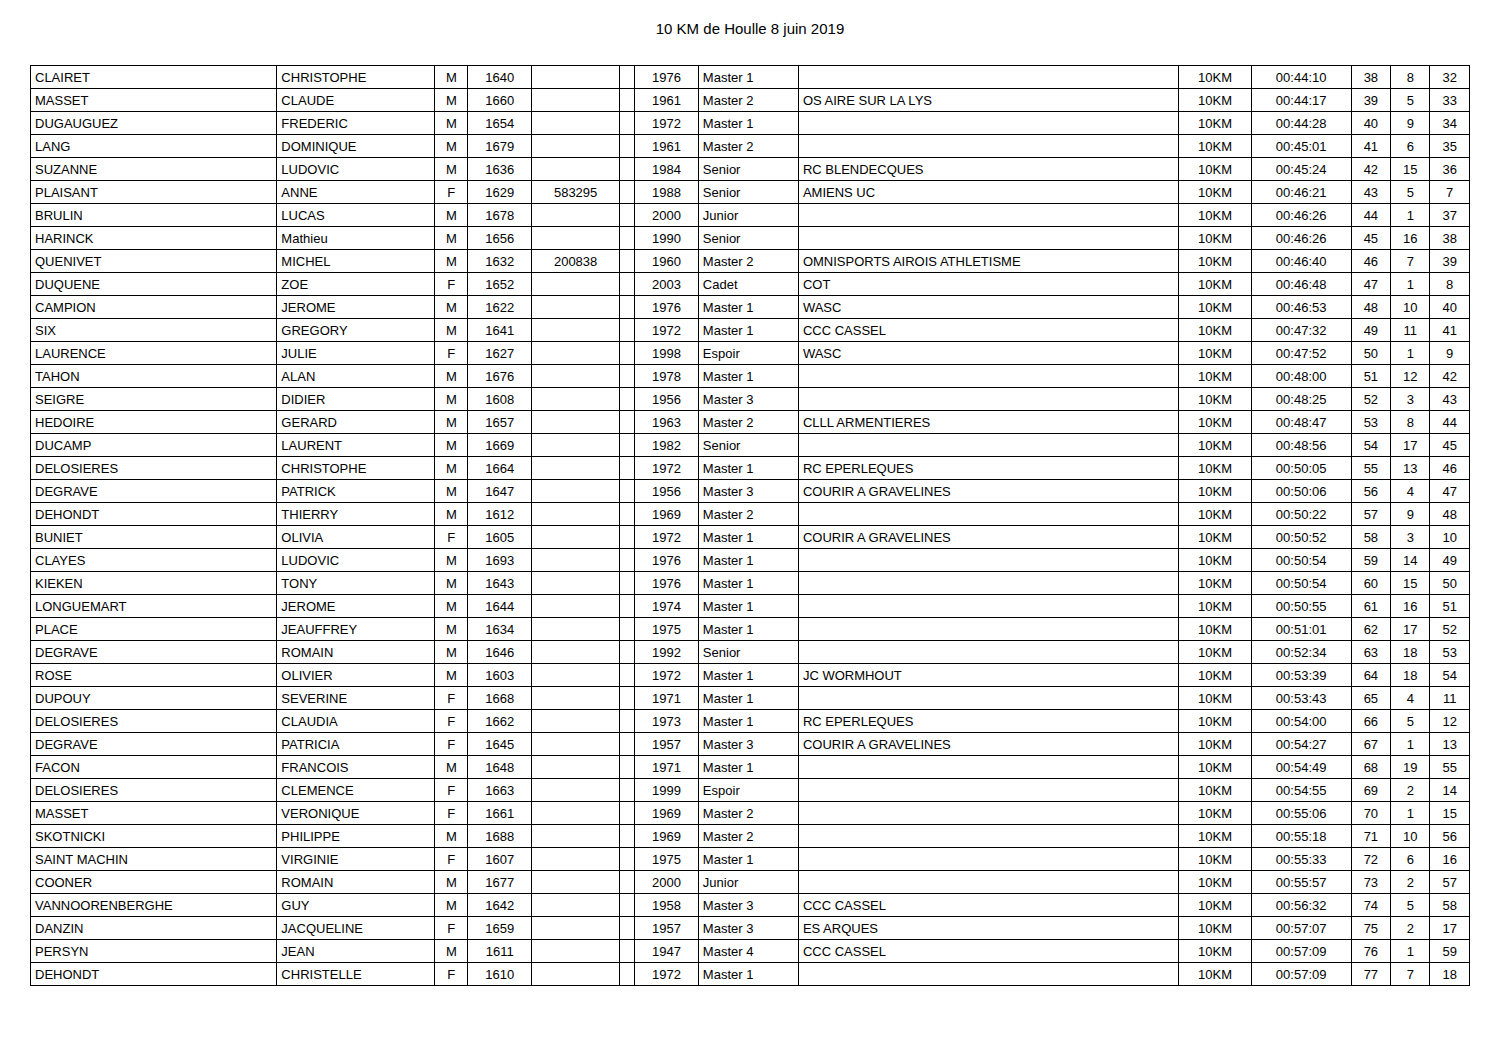10 KM de Houlle 8 juin 2019
| CLAIRET | CHRISTOPHE | M | 1640 | | | 1976 | Master 1 | | 10KM | 00:44:10 | 38 | 8 | 32 |
| MASSET | CLAUDE | M | 1660 | | | 1961 | Master 2 | OS AIRE SUR LA LYS | 10KM | 00:44:17 | 39 | 5 | 33 |
| DUGAUGUEZ | FREDERIC | M | 1654 | | | 1972 | Master 1 | | 10KM | 00:44:28 | 40 | 9 | 34 |
| LANG | DOMINIQUE | M | 1679 | | | 1961 | Master 2 | | 10KM | 00:45:01 | 41 | 6 | 35 |
| SUZANNE | LUDOVIC | M | 1636 | | | 1984 | Senior | RC BLENDECQUES | 10KM | 00:45:24 | 42 | 15 | 36 |
| PLAISANT | ANNE | F | 1629 | 583295 | | 1988 | Senior | AMIENS UC | 10KM | 00:46:21 | 43 | 5 | 7 |
| BRULIN | LUCAS | M | 1678 | | | 2000 | Junior | | 10KM | 00:46:26 | 44 | 1 | 37 |
| HARINCK | Mathieu | M | 1656 | | | 1990 | Senior | | 10KM | 00:46:26 | 45 | 16 | 38 |
| QUENIVET | MICHEL | M | 1632 | 200838 | | 1960 | Master 2 | OMNISPORTS AIROIS ATHLETISME | 10KM | 00:46:40 | 46 | 7 | 39 |
| DUQUENE | ZOE | F | 1652 | | | 2003 | Cadet | COT | 10KM | 00:46:48 | 47 | 1 | 8 |
| CAMPION | JEROME | M | 1622 | | | 1976 | Master 1 | WASC | 10KM | 00:46:53 | 48 | 10 | 40 |
| SIX | GREGORY | M | 1641 | | | 1972 | Master 1 | CCC CASSEL | 10KM | 00:47:32 | 49 | 11 | 41 |
| LAURENCE | JULIE | F | 1627 | | | 1998 | Espoir | WASC | 10KM | 00:47:52 | 50 | 1 | 9 |
| TAHON | ALAN | M | 1676 | | | 1978 | Master 1 | | 10KM | 00:48:00 | 51 | 12 | 42 |
| SEIGRE | DIDIER | M | 1608 | | | 1956 | Master 3 | | 10KM | 00:48:25 | 52 | 3 | 43 |
| HEDOIRE | GERARD | M | 1657 | | | 1963 | Master 2 | CLLL ARMENTIERES | 10KM | 00:48:47 | 53 | 8 | 44 |
| DUCAMP | LAURENT | M | 1669 | | | 1982 | Senior | | 10KM | 00:48:56 | 54 | 17 | 45 |
| DELOSIERES | CHRISTOPHE | M | 1664 | | | 1972 | Master 1 | RC EPERLEQUES | 10KM | 00:50:05 | 55 | 13 | 46 |
| DEGRAVE | PATRICK | M | 1647 | | | 1956 | Master 3 | COURIR A GRAVELINES | 10KM | 00:50:06 | 56 | 4 | 47 |
| DEHONDT | THIERRY | M | 1612 | | | 1969 | Master 2 | | 10KM | 00:50:22 | 57 | 9 | 48 |
| BUNIET | OLIVIA | F | 1605 | | | 1972 | Master 1 | COURIR A GRAVELINES | 10KM | 00:50:52 | 58 | 3 | 10 |
| CLAYES | LUDOVIC | M | 1693 | | | 1976 | Master 1 | | 10KM | 00:50:54 | 59 | 14 | 49 |
| KIEKEN | TONY | M | 1643 | | | 1976 | Master 1 | | 10KM | 00:50:54 | 60 | 15 | 50 |
| LONGUEMART | JEROME | M | 1644 | | | 1974 | Master 1 | | 10KM | 00:50:55 | 61 | 16 | 51 |
| PLACE | JEAUFFREY | M | 1634 | | | 1975 | Master 1 | | 10KM | 00:51:01 | 62 | 17 | 52 |
| DEGRAVE | ROMAIN | M | 1646 | | | 1992 | Senior | | 10KM | 00:52:34 | 63 | 18 | 53 |
| ROSE | OLIVIER | M | 1603 | | | 1972 | Master 1 | JC WORMHOUT | 10KM | 00:53:39 | 64 | 18 | 54 |
| DUPOUY | SEVERINE | F | 1668 | | | 1971 | Master 1 | | 10KM | 00:53:43 | 65 | 4 | 11 |
| DELOSIERES | CLAUDIA | F | 1662 | | | 1973 | Master 1 | RC EPERLEQUES | 10KM | 00:54:00 | 66 | 5 | 12 |
| DEGRAVE | PATRICIA | F | 1645 | | | 1957 | Master 3 | COURIR A GRAVELINES | 10KM | 00:54:27 | 67 | 1 | 13 |
| FACON | FRANCOIS | M | 1648 | | | 1971 | Master 1 | | 10KM | 00:54:49 | 68 | 19 | 55 |
| DELOSIERES | CLEMENCE | F | 1663 | | | 1999 | Espoir | | 10KM | 00:54:55 | 69 | 2 | 14 |
| MASSET | VERONIQUE | F | 1661 | | | 1969 | Master 2 | | 10KM | 00:55:06 | 70 | 1 | 15 |
| SKOTNICKI | PHILIPPE | M | 1688 | | | 1969 | Master 2 | | 10KM | 00:55:18 | 71 | 10 | 56 |
| SAINT MACHIN | VIRGINIE | F | 1607 | | | 1975 | Master 1 | | 10KM | 00:55:33 | 72 | 6 | 16 |
| COONER | ROMAIN | M | 1677 | | | 2000 | Junior | | 10KM | 00:55:57 | 73 | 2 | 57 |
| VANNOORENBERGHE | GUY | M | 1642 | | | 1958 | Master 3 | CCC CASSEL | 10KM | 00:56:32 | 74 | 5 | 58 |
| DANZIN | JACQUELINE | F | 1659 | | | 1957 | Master 3 | ES ARQUES | 10KM | 00:57:07 | 75 | 2 | 17 |
| PERSYN | JEAN | M | 1611 | | | 1947 | Master 4 | CCC CASSEL | 10KM | 00:57:09 | 76 | 1 | 59 |
| DEHONDT | CHRISTELLE | F | 1610 | | | 1972 | Master 1 | | 10KM | 00:57:09 | 77 | 7 | 18 |